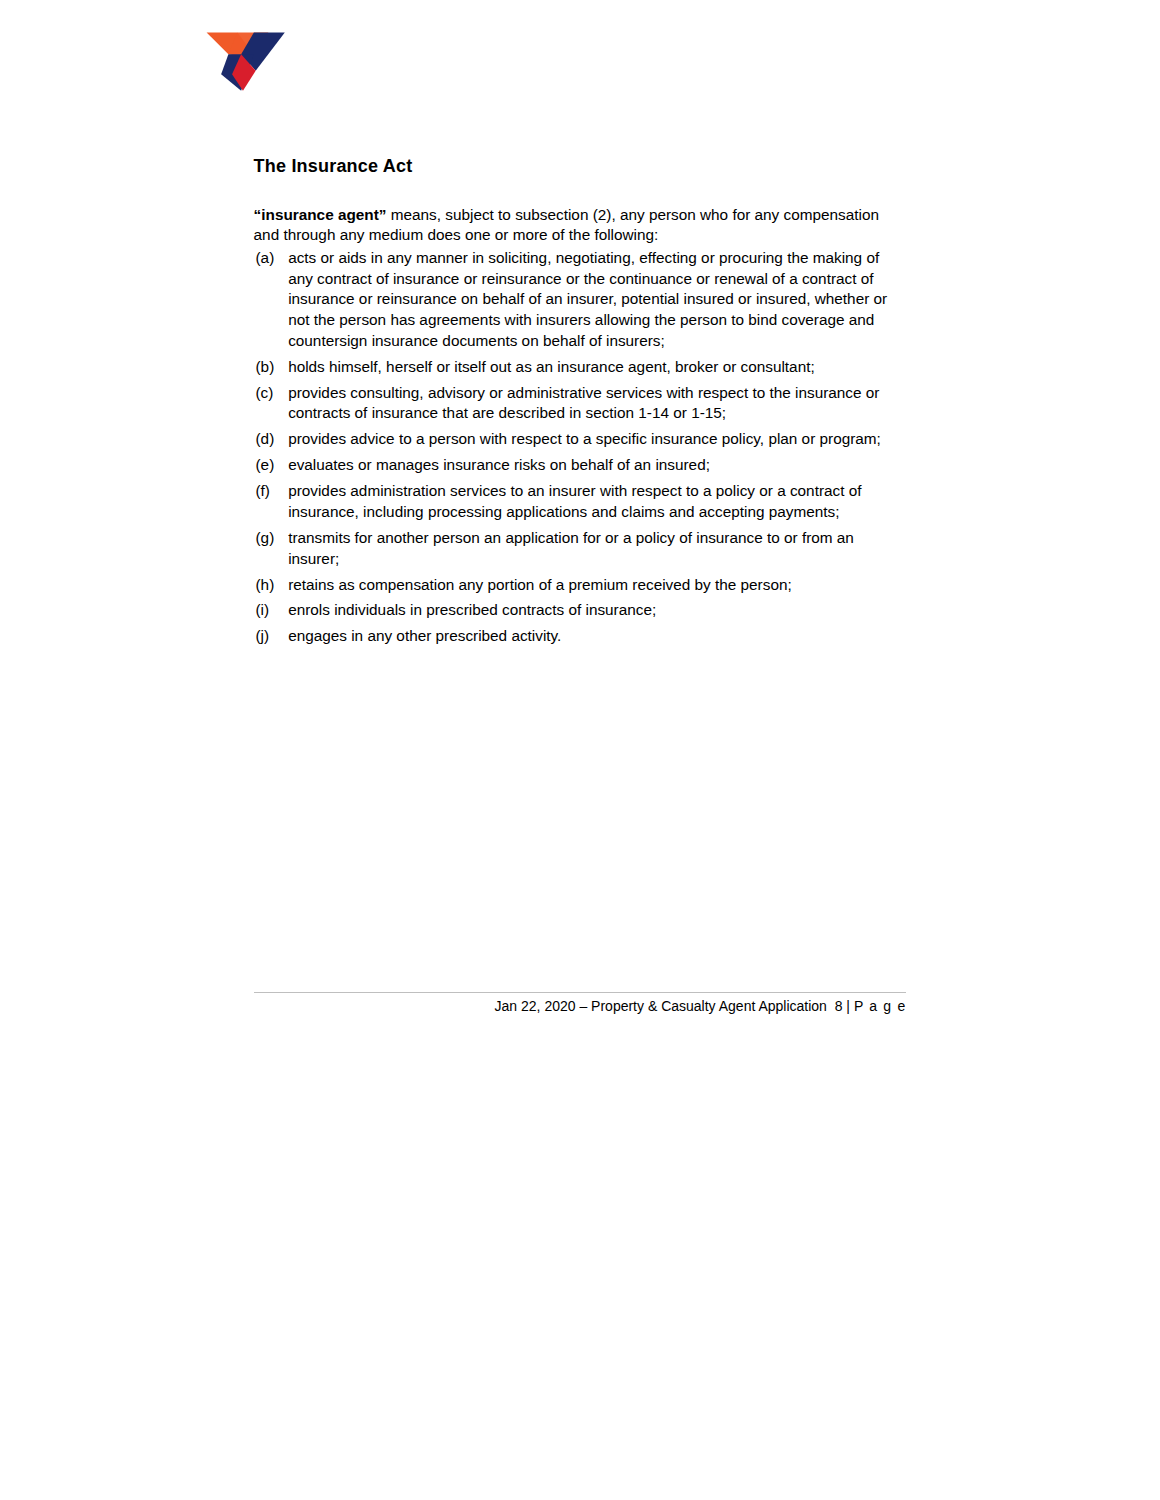The Insurance Act
“insurance agent” means, subject to subsection (2), any person who for any compensation and through any medium does one or more of the following:
(a) acts or aids in any manner in soliciting, negotiating, effecting or procuring the making of any contract of insurance or reinsurance or the continuance or renewal of a contract of insurance or reinsurance on behalf of an insurer, potential insured or insured, whether or not the person has agreements with insurers allowing the person to bind coverage and countersign insurance documents on behalf of insurers;
(b) holds himself, herself or itself out as an insurance agent, broker or consultant;
(c) provides consulting, advisory or administrative services with respect to the insurance or contracts of insurance that are described in section 1‑14 or 1‑15;
(d) provides advice to a person with respect to a specific insurance policy, plan or program;
(e) evaluates or manages insurance risks on behalf of an insured;
(f) provides administration services to an insurer with respect to a policy or a contract of insurance, including processing applications and claims and accepting payments;
(g) transmits for another person an application for or a policy of insurance to or from an insurer;
(h) retains as compensation any portion of a premium received by the person;
(i) enrols individuals in prescribed contracts of insurance;
(j) engages in any other prescribed activity.
Jan 22, 2020 – Property & Casualty Agent Application 8 | P a g e